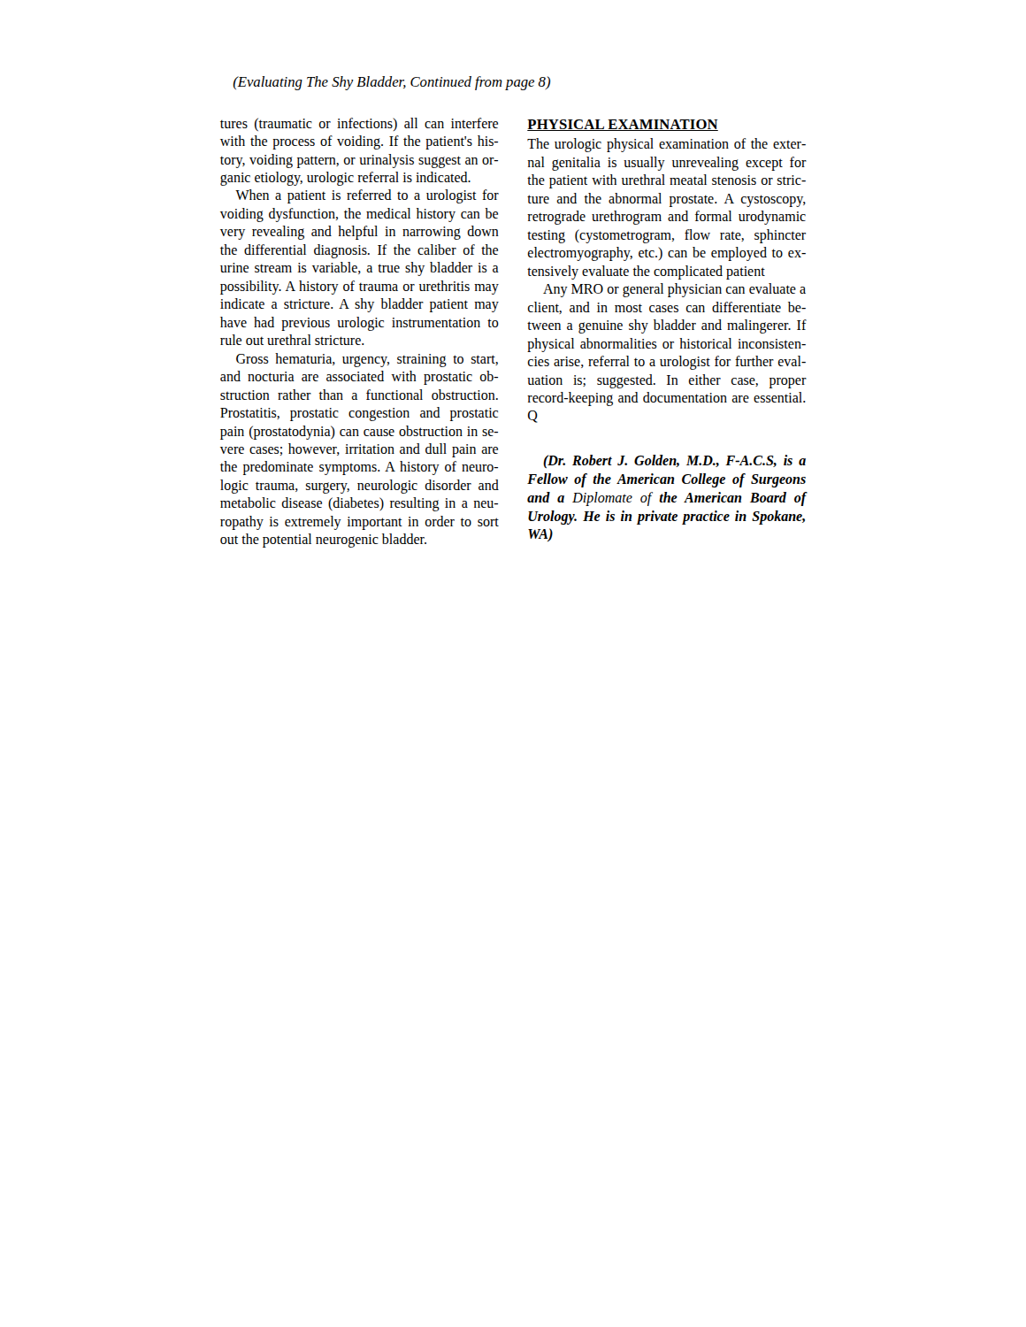(Evaluating The Shy Bladder, Continued from page 8)
tures (traumatic or infections) all can interfere with the process of voiding. If the patient's history, voiding pattern, or urinalysis suggest an organic etiology, urologic referral is indicated.
When a patient is referred to a urologist for voiding dysfunction, the medical history can be very revealing and helpful in narrowing down the differential diagnosis. If the caliber of the urine stream is variable, a true shy bladder is a possibility. A history of trauma or urethritis may indicate a stricture. A shy bladder patient may have had previous urologic instrumentation to rule out urethral stricture.
Gross hematuria, urgency, straining to start, and nocturia are associated with prostatic obstruction rather than a functional obstruction. Prostatitis, prostatic congestion and prostatic pain (prostatodynia) can cause obstruction in severe cases; however, irritation and dull pain are the predominate symptoms. A history of neurologic trauma, surgery, neurologic disorder and metabolic disease (diabetes) resulting in a neuropathy is extremely important in order to sort out the potential neurogenic bladder.
PHYSICAL EXAMINATION
The urologic physical examination of the external genitalia is usually unrevealing except for the patient with urethral meatal stenosis or stricture and the abnormal prostate. A cystoscopy, retrograde urethrogram and formal urodynamic testing (cystometrogram, flow rate, sphincter electromyography, etc.) can be employed to extensively evaluate the complicated patient
Any MRO or general physician can evaluate a client, and in most cases can differentiate between a genuine shy bladder and malingerer. If physical abnormalities or historical inconsistencies arise, referral to a urologist for further evaluation is; suggested. In either case, proper record-keeping and documentation are essential. Q
(Dr. Robert J. Golden, M.D., F-A.C.S, is a Fellow of the American College of Surgeons and a Diplomate of the American Board of Urology. He is in private practice in Spokane, WA)